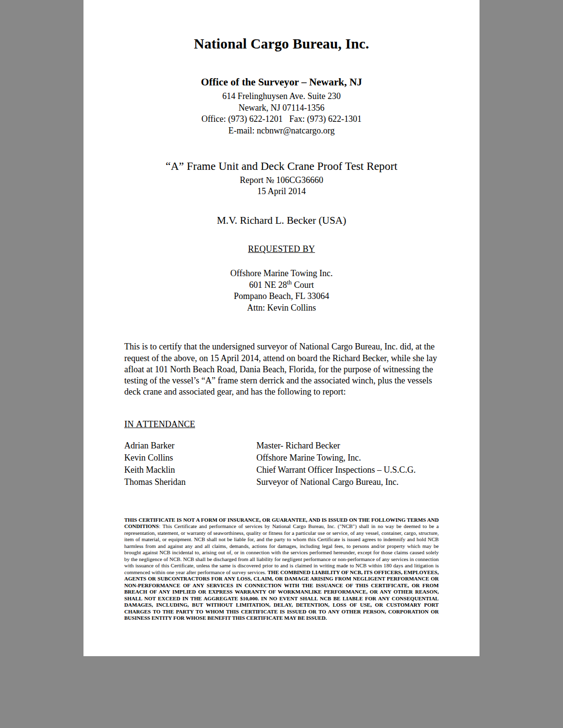National Cargo Bureau, Inc.
Office of the Surveyor – Newark, NJ
614 Frelinghuysen Ave. Suite 230
Newark, NJ 07114-1356
Office: (973) 622-1201 Fax: (973) 622-1301
E-mail: ncbnwr@natcargo.org
“A” Frame Unit and Deck Crane Proof Test Report
Report № 106CG36660
15 April 2014
M.V. Richard L. Becker (USA)
REQUESTED BY
Offshore Marine Towing Inc.
601 NE 28th Court
Pompano Beach, FL 33064
Attn: Kevin Collins
This is to certify that the undersigned surveyor of National Cargo Bureau, Inc. did, at the request of the above, on 15 April 2014, attend on board the Richard Becker, while she lay afloat at 101 North Beach Road, Dania Beach, Florida, for the purpose of witnessing the testing of the vessel’s “A” frame stern derrick and the associated winch, plus the vessels deck crane and associated gear, and has the following to report:
IN ATTENDANCE
| Adrian Barker | Master- Richard Becker |
| Kevin Collins | Offshore Marine Towing, Inc. |
| Keith Macklin | Chief Warrant Officer Inspections – U.S.C.G. |
| Thomas Sheridan | Surveyor of National Cargo Bureau, Inc. |
THIS CERTIFICATE IS NOT A FORM OF INSURANCE, OR GUARANTEE, AND IS ISSUED ON THE FOLLOWING TERMS AND CONDITIONS: This Certificate and performance of services by National Cargo Bureau, Inc. ("NCB") shall in no way be deemed to be a representation, statement, or warranty of seaworthiness, quality or fitness for a particular use or service, of any vessel, container, cargo, structure, item of material, or equipment. NCB shall not be liable for, and the party to whom this Certificate is issued agrees to indemnify and hold NCB harmless from and against any and all claims, demands, actions for damages, including legal fees, to persons and/or property which may be brought against NCB incidental to, arising out of, or in connection with the services performed hereunder, except for those claims caused solely by the negligence of NCB. NCB shall be discharged from all liability for negligent performance or non-performance of any services in connection with issuance of this Certificate, unless the same is discovered prior to and is claimed in writing made to NCB within 180 days and litigation is commenced within one year after performance of survey services. THE COMBINED LIABILITY OF NCB, ITS OFFICERS, EMPLOYEES, AGENTS OR SUBCONTRACTORS FOR ANY LOSS, CLAIM, OR DAMAGE ARISING FROM NEGLIGENT PERFORMANCE OR NON-PERFORMANCE OF ANY SERVICES IN CONNECTION WITH THE ISSUANCE OF THIS CERTIFICATE, OR FROM BREACH OF ANY IMPLIED OR EXPRESS WARRANTY OF WORKMANLIKE PERFORMANCE, OR ANY OTHER REASON, SHALL NOT EXCEED IN THE AGGREGATE $10,000. IN NO EVENT SHALL NCB BE LIABLE FOR ANY CONSEQUENTIAL DAMAGES, INCLUDING, BUT WITHOUT LIMITATION, DELAY, DETENTION, LOSS OF USE, OR CUSTOMARY PORT CHARGES TO THE PARTY TO WHOM THIS CERTIFICATE IS ISSUED OR TO ANY OTHER PERSON, CORPORATION OR BUSINESS ENTITY FOR WHOSE BENEFIT THIS CERTIFICATE MAY BE ISSUED.